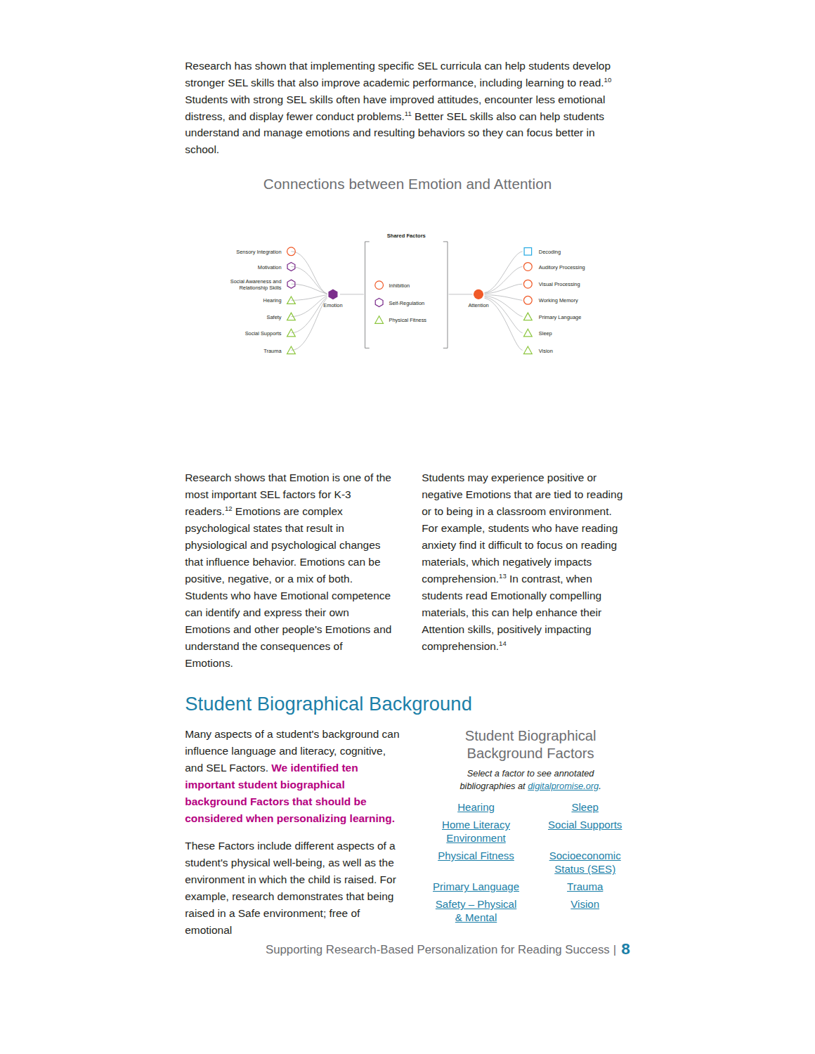Research has shown that implementing specific SEL curricula can help students develop stronger SEL skills that also improve academic performance, including learning to read.10 Students with strong SEL skills often have improved attitudes, encounter less emotional distress, and display fewer conduct problems.11 Better SEL skills also can help students understand and manage emotions and resulting behaviors so they can focus better in school.
Connections between Emotion and Attention
Sensory Integration Motivation Social Awareness and Relationship Skills Hearing Safety Social Supports Trauma Emotion Shared Factors Inhibition Self-Regulation Physical Fitness Attention Decoding Auditory Processing Visual Processing Working Memory Primary Language Sleep Vision
Research shows that Emotion is one of the most important SEL factors for K-3 readers.12 Emotions are complex psychological states that result in physiological and psychological changes that influence behavior. Emotions can be positive, negative, or a mix of both. Students who have Emotional competence can identify and express their own Emotions and other people's Emotions and understand the consequences of Emotions.
Students may experience positive or negative Emotions that are tied to reading or to being in a classroom environment. For example, students who have reading anxiety find it difficult to focus on reading materials, which negatively impacts comprehension.13 In contrast, when students read Emotionally compelling materials, this can help enhance their Attention skills, positively impacting comprehension.14
Student Biographical Background
Many aspects of a student's background can influence language and literacy, cognitive, and SEL Factors. We identified ten important student biographical background Factors that should be considered when personalizing learning.
These Factors include different aspects of a student's physical well-being, as well as the environment in which the child is raised. For example, research demonstrates that being raised in a Safe environment; free of emotional
Student Biographical
Background Factors
Select a factor to see annotated
bibliographies at digitalpromise.org.
Hearing
Sleep
Home Literacy
Environment
Social Supports
Physical Fitness
Socioeconomic
Status (SES)
Primary Language
Trauma
Safety – Physical & Mental
Vision
Supporting Research-Based Personalization for Reading Success|8